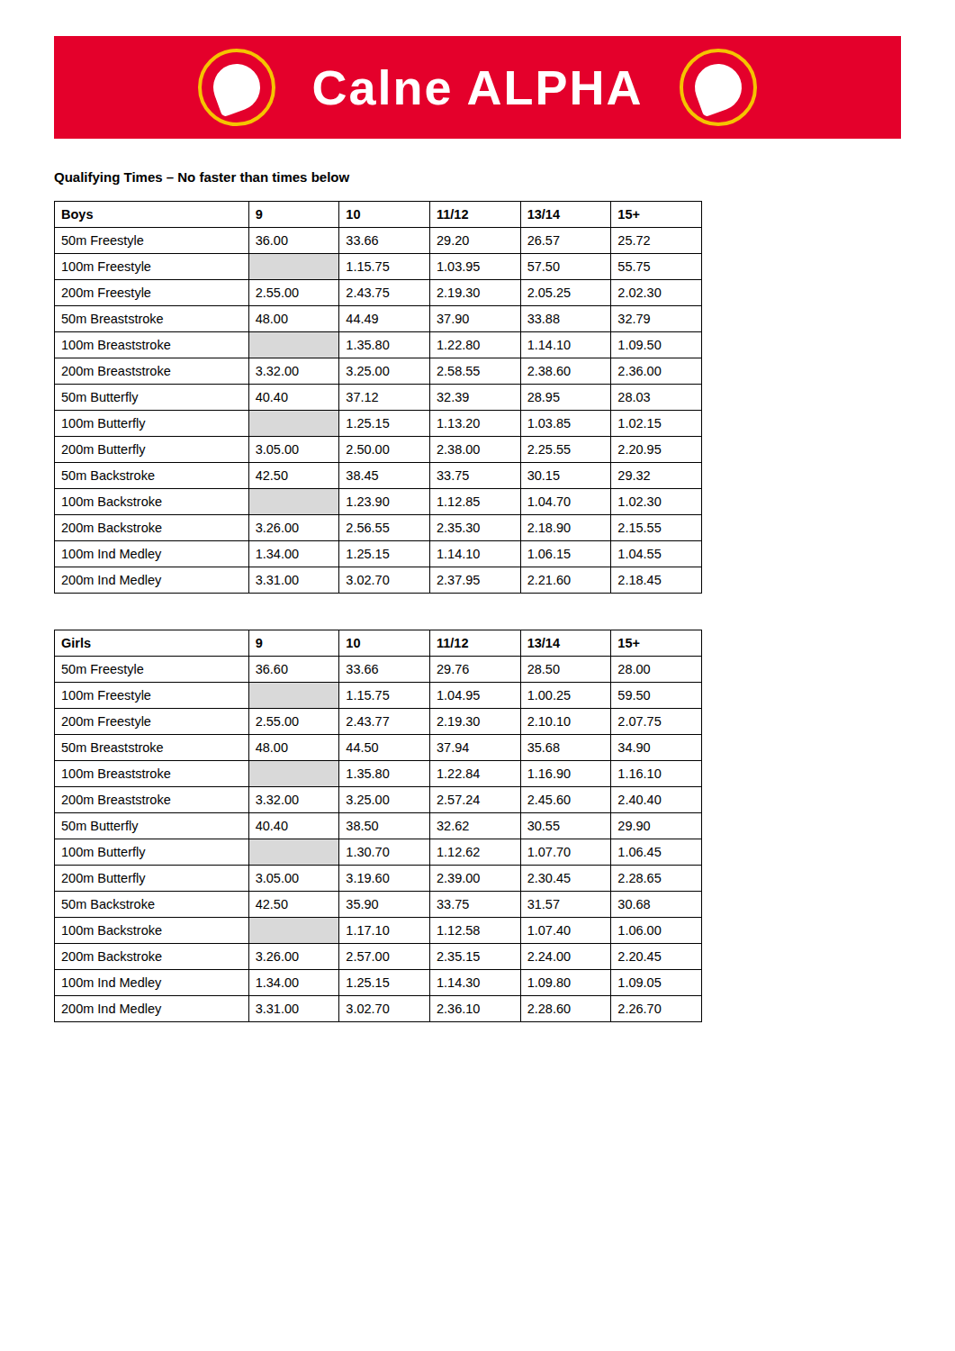Calne ALPHA
Qualifying Times – No faster than times below
| Boys | 9 | 10 | 11/12 | 13/14 | 15+ |
| --- | --- | --- | --- | --- | --- |
| 50m Freestyle | 36.00 | 33.66 | 29.20 | 26.57 | 25.72 |
| 100m Freestyle | | 1.15.75 | 1.03.95 | 57.50 | 55.75 |
| 200m Freestyle | 2.55.00 | 2.43.75 | 2.19.30 | 2.05.25 | 2.02.30 |
| 50m Breaststroke | 48.00 | 44.49 | 37.90 | 33.88 | 32.79 |
| 100m Breaststroke | | 1.35.80 | 1.22.80 | 1.14.10 | 1.09.50 |
| 200m Breaststroke | 3.32.00 | 3.25.00 | 2.58.55 | 2.38.60 | 2.36.00 |
| 50m Butterfly | 40.40 | 37.12 | 32.39 | 28.95 | 28.03 |
| 100m Butterfly | | 1.25.15 | 1.13.20 | 1.03.85 | 1.02.15 |
| 200m Butterfly | 3.05.00 | 2.50.00 | 2.38.00 | 2.25.55 | 2.20.95 |
| 50m Backstroke | 42.50 | 38.45 | 33.75 | 30.15 | 29.32 |
| 100m Backstroke | | 1.23.90 | 1.12.85 | 1.04.70 | 1.02.30 |
| 200m Backstroke | 3.26.00 | 2.56.55 | 2.35.30 | 2.18.90 | 2.15.55 |
| 100m Ind Medley | 1.34.00 | 1.25.15 | 1.14.10 | 1.06.15 | 1.04.55 |
| 200m Ind Medley | 3.31.00 | 3.02.70 | 2.37.95 | 2.21.60 | 2.18.45 |
| Girls | 9 | 10 | 11/12 | 13/14 | 15+ |
| --- | --- | --- | --- | --- | --- |
| 50m Freestyle | 36.60 | 33.66 | 29.76 | 28.50 | 28.00 |
| 100m Freestyle | | 1.15.75 | 1.04.95 | 1.00.25 | 59.50 |
| 200m Freestyle | 2.55.00 | 2.43.77 | 2.19.30 | 2.10.10 | 2.07.75 |
| 50m Breaststroke | 48.00 | 44.50 | 37.94 | 35.68 | 34.90 |
| 100m Breaststroke | | 1.35.80 | 1.22.84 | 1.16.90 | 1.16.10 |
| 200m Breaststroke | 3.32.00 | 3.25.00 | 2.57.24 | 2.45.60 | 2.40.40 |
| 50m Butterfly | 40.40 | 38.50 | 32.62 | 30.55 | 29.90 |
| 100m Butterfly | | 1.30.70 | 1.12.62 | 1.07.70 | 1.06.45 |
| 200m Butterfly | 3.05.00 | 3.19.60 | 2.39.00 | 2.30.45 | 2.28.65 |
| 50m Backstroke | 42.50 | 35.90 | 33.75 | 31.57 | 30.68 |
| 100m Backstroke | | 1.17.10 | 1.12.58 | 1.07.40 | 1.06.00 |
| 200m Backstroke | 3.26.00 | 2.57.00 | 2.35.15 | 2.24.00 | 2.20.45 |
| 100m Ind Medley | 1.34.00 | 1.25.15 | 1.14.30 | 1.09.80 | 1.09.05 |
| 200m Ind Medley | 3.31.00 | 3.02.70 | 2.36.10 | 2.28.60 | 2.26.70 |